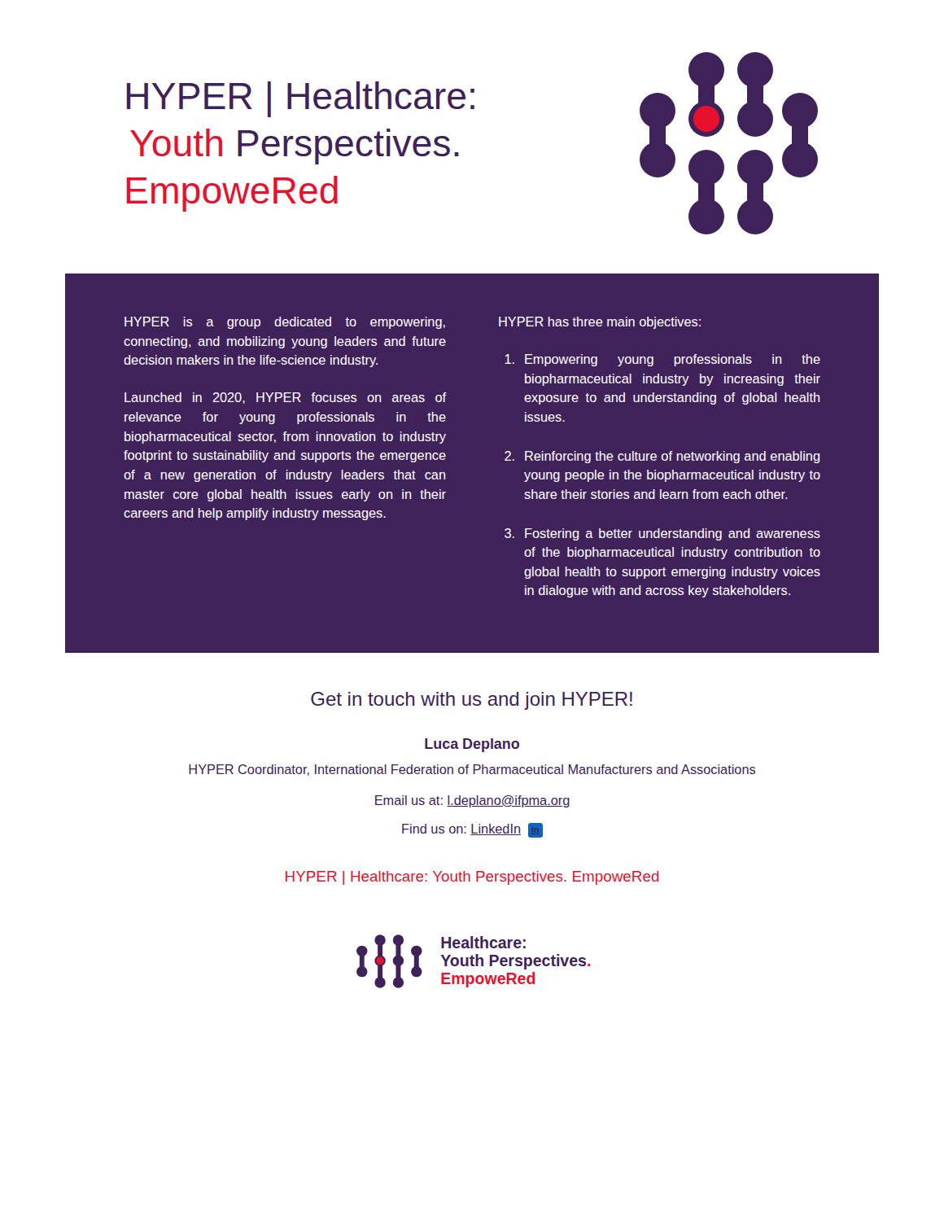HYPER | Healthcare: Youth Perspectives. EmpoweRed
HYPER is a group dedicated to empowering, connecting, and mobilizing young leaders and future decision makers in the life-science industry.
Launched in 2020, HYPER focuses on areas of relevance for young professionals in the biopharmaceutical sector, from innovation to industry footprint to sustainability and supports the emergence of a new generation of industry leaders that can master core global health issues early on in their careers and help amplify industry messages.
HYPER has three main objectives:
Empowering young professionals in the biopharmaceutical industry by increasing their exposure to and understanding of global health issues.
Reinforcing the culture of networking and enabling young people in the biopharmaceutical industry to share their stories and learn from each other.
Fostering a better understanding and awareness of the biopharmaceutical industry contribution to global health to support emerging industry voices in dialogue with and across key stakeholders.
Get in touch with us and join HYPER!
Luca Deplano
HYPER Coordinator, International Federation of Pharmaceutical Manufacturers and Associations
Email us at: l.deplano@ifpma.org
Find us on: LinkedIn in
HYPER | Healthcare: Youth Perspectives. EmpoweRed
Healthcare: Youth Perspectives. EmpoweRed